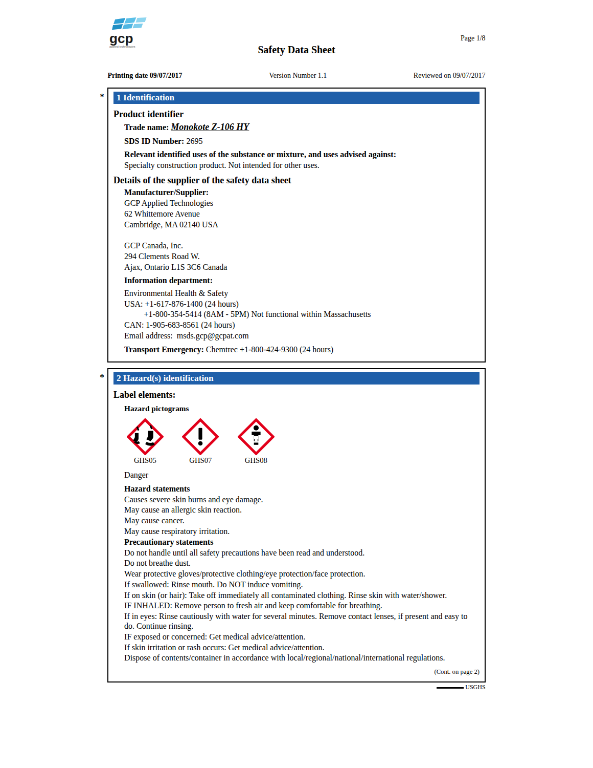gcp applied technologies
Page 1/8
Safety Data Sheet
Printing date 09/07/2017
Version Number 1.1
Reviewed on 09/07/2017
*
1 Identification
Product identifier
Trade name: Monokote Z-106 HY
SDS ID Number: 2695
Relevant identified uses of the substance or mixture, and uses advised against:
Specialty construction product. Not intended for other uses.
Details of the supplier of the safety data sheet
Manufacturer/Supplier:
GCP Applied Technologies
62 Whittemore Avenue
Cambridge, MA 02140 USA
GCP Canada, Inc.
294 Clements Road W.
Ajax, Ontario L1S 3C6 Canada
Information department:
Environmental Health & Safety
USA: +1-617-876-1400 (24 hours)
+1-800-354-5414 (8AM - 5PM) Not functional within Massachusetts
CAN: 1-905-683-8561 (24 hours)
Email address: msds.gcp@gcpat.com
Transport Emergency: Chemtrec +1-800-424-9300 (24 hours)
*
2 Hazard(s) identification
Label elements:
Hazard pictograms
GHS05
GHS07
GHS08
Danger
Hazard statements
Causes severe skin burns and eye damage.
May cause an allergic skin reaction.
May cause cancer.
May cause respiratory irritation.
Precautionary statements
Do not handle until all safety precautions have been read and understood.
Do not breathe dust.
Wear protective gloves/protective clothing/eye protection/face protection.
If swallowed: Rinse mouth. Do NOT induce vomiting.
If on skin (or hair): Take off immediately all contaminated clothing. Rinse skin with water/shower.
IF INHALED: Remove person to fresh air and keep comfortable for breathing.
If in eyes: Rinse cautiously with water for several minutes. Remove contact lenses, if present and easy to do. Continue rinsing.
IF exposed or concerned: Get medical advice/attention.
If skin irritation or rash occurs: Get medical advice/attention.
Dispose of contents/container in accordance with local/regional/national/international regulations.
(Cont. on page 2)
USGHS